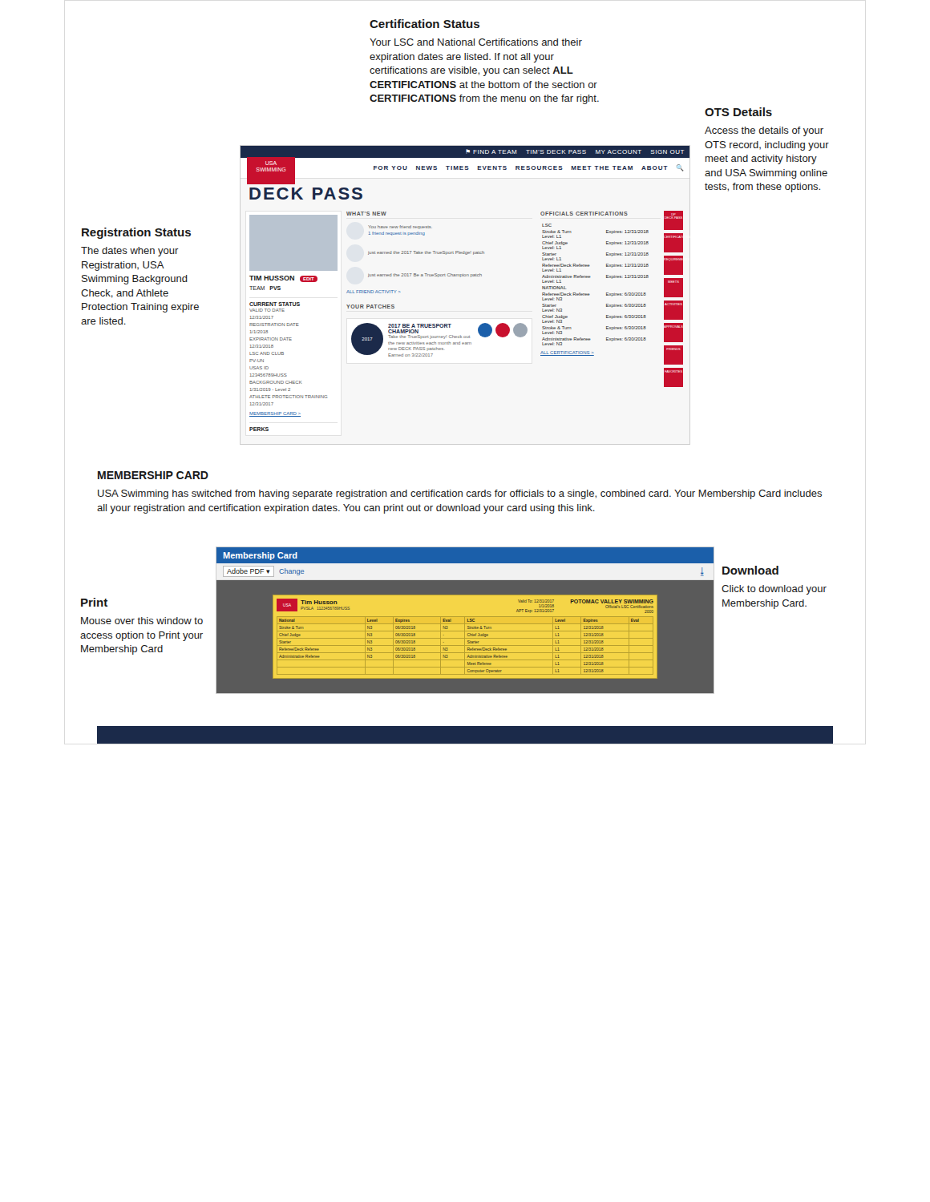Certification Status
Your LSC and National Certifications and their expiration dates are listed. If not all your certifications are visible, you can select ALL CERTIFICATIONS at the bottom of the section or CERTIFICATIONS from the menu on the far right.
OTS Details
Access the details of your OTS record, including your meet and activity history and USA Swimming online tests, from these options.
Registration Status
The dates when your Registration, USA Swimming Background Check, and Athlete Protection Training expire are listed.
⚑ FIND A TEAM TIM'S DECK PASS MY ACCOUNT SIGN OUT
FOR YOU NEWS TIMES EVENTS RESOURCES MEET THE TEAM ABOUT 🔍
USA
SWIMMING
DECK PASS
TIM HUSSON EDIT
TEAM PVS
CURRENT STATUS
VALID TO DATE
12/31/2017
REGISTRATION DATE
1/1/2018
EXPIRATION DATE
12/31/2018
LSC AND CLUB
PV-UN
USAS ID
123456789HUSS
BACKGROUND CHECK
1/31/2019 - Level 2
ATHLETE PROTECTION TRAINING
12/31/2017
MEMBERSHIP CARD >
PERKS
WHAT'S NEW
You have new friend requests.
1 friend request is pending
just earned the 2017 Take the TrueSport Pledge! patch
just earned the 2017 Be a TrueSport Champion patch
ALL FRIEND ACTIVITY >
YOUR PATCHES
2017
2017 BE A TRUESPORT CHAMPION
Take the TrueSport journey! Check out the new activities each month and earn new DECK PASS patches.
Earned on 3/22/2017
OFFICIALS CERTIFICATIONS
| LSC |
| Stroke & Turn Level: L1 | Expires: 12/31/2018 |
| Chief Judge Level: L1 | Expires: 12/31/2018 |
| Starter Level: L1 | Expires: 12/31/2018 |
| Referee/Deck Referee Level: L1 | Expires: 12/31/2018 |
| Administrative Referee Level: L1 | Expires: 12/31/2018 |
| NATIONAL |
| Referee/Deck Referee Level: N3 | Expires: 6/30/2018 |
| Starter Level: N3 | Expires: 6/30/2018 |
| Chief Judge Level: N3 | Expires: 6/30/2018 |
| Stroke & Turn Level: N3 | Expires: 6/30/2018 |
| Administrative Referee Level: N3 | Expires: 6/30/2018 |
ALL CERTIFICATIONS >
DP
DECK PASS
CERTIFICATIONS
REQUIREMENTS
MEETS
ACTIVITIES
APPROVALS
FRIENDS
FAVORITES
MEMBERSHIP CARD
USA Swimming has switched from having separate registration and certification cards for officials to a single, combined card. Your Membership Card includes all your registration and certification expiration dates. You can print out or download your card using this link.
Membership Card
Adobe PDF ▾ Change ⭳
USA
Tim Husson
PVSLA 1123456789HUSS
Valid To: 12/31/2017
1/1/2018
APT Exp: 12/31/2017
POTOMAC VALLEY SWIMMING
Official's LSC Certifications
2000
| National | Level | Expires | Eval | LSC | Level | Expires | Eval |
| --- | --- | --- | --- | --- | --- | --- | --- |
| Stroke & Turn | N3 | 06/30/2018 | N3 | Stroke & Turn | L1 | 12/31/2018 | |
| Chief Judge | N3 | 06/30/2018 | - | Chief Judge | L1 | 12/31/2018 | |
| Starter | N3 | 06/30/2018 | - | Starter | L1 | 12/31/2018 | |
| Referee/Deck Referee | N3 | 06/30/2018 | N3 | Referee/Deck Referee | L1 | 12/31/2018 | |
| Administrative Referee | N3 | 06/30/2018 | N3 | Administrative Referee | L1 | 12/31/2018 | |
| | | | | Meet Referee | L1 | 12/31/2018 | |
| | | | | Computer Operator | L1 | 12/31/2018 | |
Print
Mouse over this window to access option to Print your Membership Card
Download
Click to download your Membership Card.